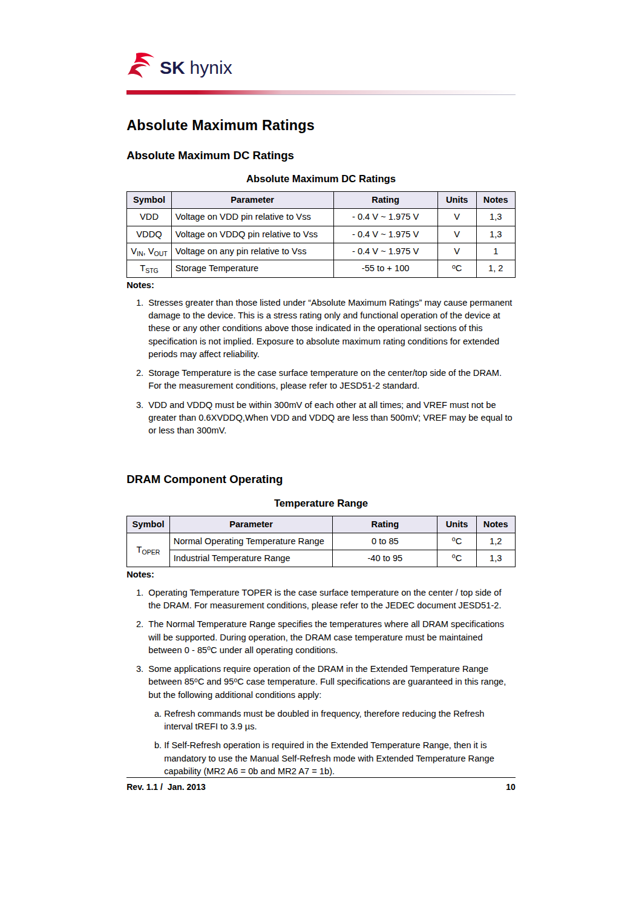SK hynix
Absolute Maximum Ratings
Absolute Maximum DC Ratings
Absolute Maximum DC Ratings
| Symbol | Parameter | Rating | Units | Notes |
| --- | --- | --- | --- | --- |
| VDD | Voltage on VDD pin relative to Vss | - 0.4 V ~ 1.975 V | V | 1,3 |
| VDDQ | Voltage on VDDQ pin relative to Vss | - 0.4 V ~ 1.975 V | V | 1,3 |
| V IN , V OUT | Voltage on any pin relative to Vss | - 0.4 V ~ 1.975 V | V | 1 |
| T STG | Storage Temperature | -55 to + 100 | o C | 1, 2 |
Notes:
Stresses greater than those listed under “Absolute Maximum Ratings” may cause permanent damage to the device. This is a stress rating only and functional operation of the device at these or any other conditions above those indicated in the operational sections of this specification is not implied. Exposure to absolute maximum rating conditions for extended periods may affect reliability.
Storage Temperature is the case surface temperature on the center/top side of the DRAM. For the measurement conditions, please refer to JESD51-2 standard.
VDD and VDDQ must be within 300mV of each other at all times; and VREF must not be greater than 0.6XVDDQ,When VDD and VDDQ are less than 500mV; VREF may be equal to or less than 300mV.
DRAM Component Operating
Temperature Range
| Symbol | Parameter | Rating | Units | Notes |
| --- | --- | --- | --- | --- |
| T OPER | Normal Operating Temperature Range | 0 to 85 | o C | 1,2 |
| Industrial Temperature Range | -40 to 95 | o C | 1,3 |
Notes:
Operating Temperature TOPER is the case surface temperature on the center / top side of the DRAM. For measurement conditions, please refer to the JEDEC document JESD51-2.
The Normal Temperature Range specifies the temperatures where all DRAM specifications will be supported. During operation, the DRAM case temperature must be maintained between 0 - 85oC under all operating conditions.
Some applications require operation of the DRAM in the Extended Temperature Range between 85oC and 95oC case temperature. Full specifications are guaranteed in this range, but the following additional conditions apply:
Refresh commands must be doubled in frequency, therefore reducing the Refresh interval tREFI to 3.9 µs.
If Self-Refresh operation is required in the Extended Temperature Range, then it is mandatory to use the Manual Self-Refresh mode with Extended Temperature Range capability (MR2 A6 = 0b and MR2 A7 = 1b).
Rev. 1.1 / Jan. 2013 10